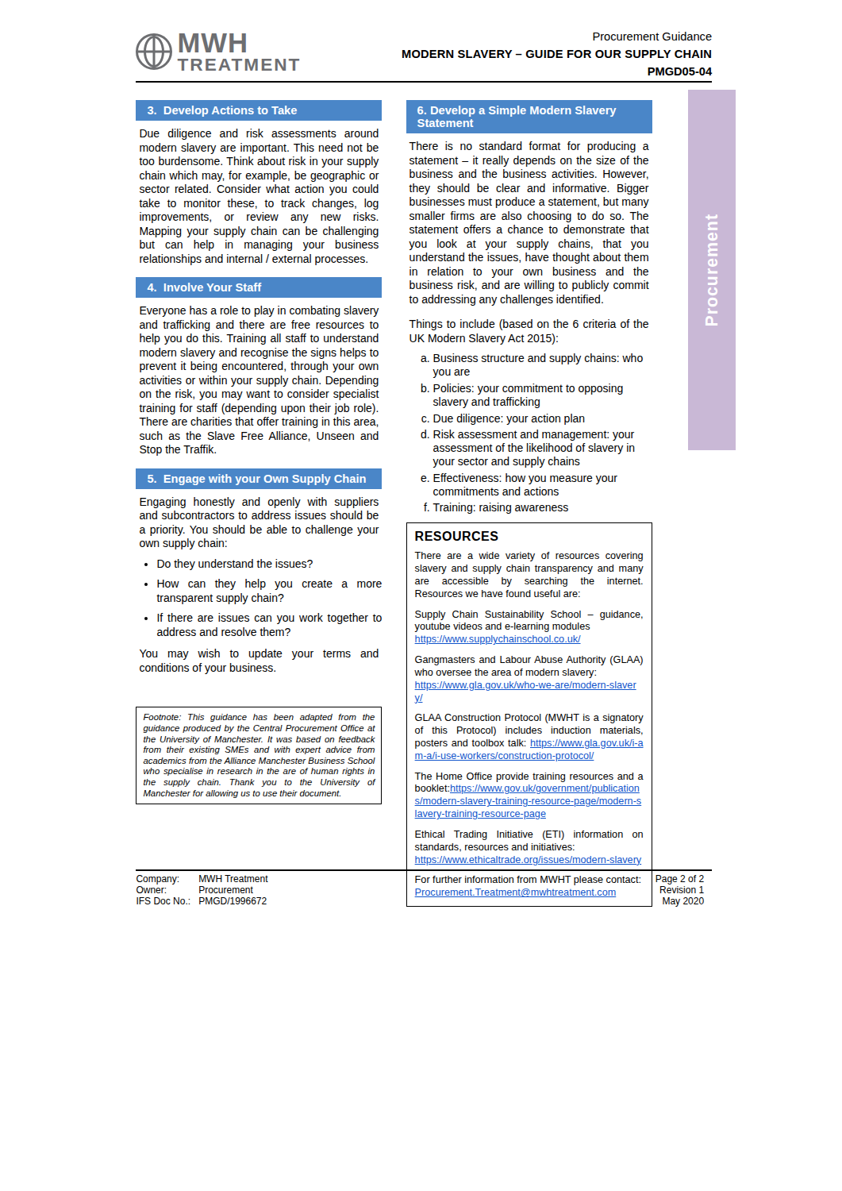MWH
TREATMENT
Procurement Guidance
MODERN SLAVERY – GUIDE FOR OUR SUPPLY CHAIN
PMGD05-04
Procurement
3. Develop Actions to Take
Due diligence and risk assessments around modern slavery are important. This need not be too burdensome. Think about risk in your supply chain which may, for example, be geographic or sector related. Consider what action you could take to monitor these, to track changes, log improvements, or review any new risks. Mapping your supply chain can be challenging but can help in managing your business relationships and internal / external processes.
4. Involve Your Staff
Everyone has a role to play in combating slavery and trafficking and there are free resources to help you do this. Training all staff to understand modern slavery and recognise the signs helps to prevent it being encountered, through your own activities or within your supply chain. Depending on the risk, you may want to consider specialist training for staff (depending upon their job role). There are charities that offer training in this area, such as the Slave Free Alliance, Unseen and Stop the Traffik.
5. Engage with your Own Supply Chain
Engaging honestly and openly with suppliers and subcontractors to address issues should be a priority. You should be able to challenge your own supply chain:
Do they understand the issues?
How can they help you create a more transparent supply chain?
If there are issues can you work together to address and resolve them?
You may wish to update your terms and conditions of your business.
Footnote: This guidance has been adapted from the guidance produced by the Central Procurement Office at the University of Manchester. It was based on feedback from their existing SMEs and with expert advice from academics from the Alliance Manchester Business School who specialise in research in the are of human rights in the supply chain. Thank you to the University of Manchester for allowing us to use their document.
6. Develop a Simple Modern Slavery Statement
There is no standard format for producing a statement – it really depends on the size of the business and the business activities. However, they should be clear and informative. Bigger businesses must produce a statement, but many smaller firms are also choosing to do so. The statement offers a chance to demonstrate that you look at your supply chains, that you understand the issues, have thought about them in relation to your own business and the business risk, and are willing to publicly commit to addressing any challenges identified.
Things to include (based on the 6 criteria of the UK Modern Slavery Act 2015):
Business structure and supply chains: who you are
Policies: your commitment to opposing slavery and trafficking
Due diligence: your action plan
Risk assessment and management: your assessment of the likelihood of slavery in your sector and supply chains
Effectiveness: how you measure your commitments and actions
Training: raising awareness
RESOURCES
There are a wide variety of resources covering slavery and supply chain transparency and many are accessible by searching the internet. Resources we have found useful are:
Supply Chain Sustainability School – guidance, youtube videos and e-learning modules
https://www.supplychainschool.co.uk/
Gangmasters and Labour Abuse Authority (GLAA) who oversee the area of modern slavery:
https://www.gla.gov.uk/who-we-are/modern-slavery/
GLAA Construction Protocol (MWHT is a signatory of this Protocol) includes induction materials, posters and toolbox talk: https://www.gla.gov.uk/i-am-a/i-use-workers/construction-protocol/
The Home Office provide training resources and a booklet:https://www.gov.uk/government/publications/modern-slavery-training-resource-page/modern-slavery-training-resource-page
Ethical Trading Initiative (ETI) information on standards, resources and initiatives:
https://www.ethicaltrade.org/issues/modern-slavery
For further information from MWHT please contact:
Procurement.Treatment@mwhtreatment.com
| Company: | MWH Treatment |
| Owner: | Procurement |
| IFS Doc No.: | PMGD/1996672 |
| Page 2 of 2 |
| Revision 1 |
| May 2020 |